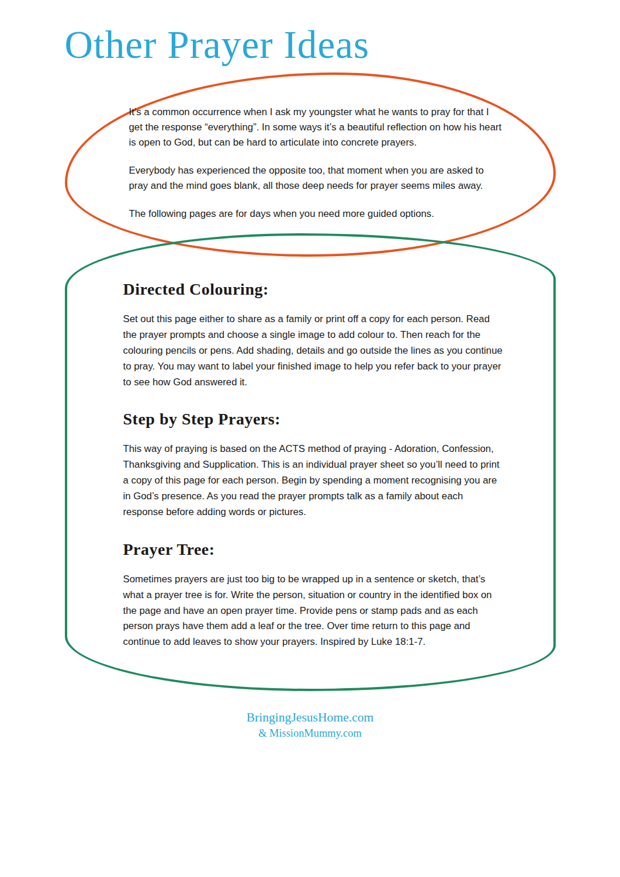Other Prayer Ideas
It’s a common occurrence when I ask my youngster what he wants to pray for that I get the response “everything”. In some ways it’s a beautiful reflection on how his heart is open to God, but can be hard to articulate into concrete prayers.
Everybody has experienced the opposite too, that moment when you are asked to pray and the mind goes blank, all those deep needs for prayer seems miles away.
The following pages are for days when you need more guided options.
Directed Colouring:
Set out this page either to share as a family or print off a copy for each person. Read the prayer prompts and choose a single image to add colour to. Then reach for the colouring pencils or pens. Add shading, details and go outside the lines as you continue to pray. You may want to label your finished image to help you refer back to your prayer to see how God answered it.
Step by Step Prayers:
This way of praying is based on the ACTS method of praying - Adoration, Confession, Thanksgiving and Supplication. This is an individual prayer sheet so you’ll need to print a copy of this page for each person. Begin by spending a moment recognising you are in God’s presence. As you read the prayer prompts talk as a family about each response before adding words or pictures.
Prayer Tree:
Sometimes prayers are just too big to be wrapped up in a sentence or sketch, that’s what a prayer tree is for. Write the person, situation or country in the identified box on the page and have an open prayer time. Provide pens or stamp pads and as each person prays have them add a leaf or the tree. Over time return to this page and continue to add leaves to show your prayers. Inspired by Luke 18:1-7.
BringingJesusHome.com & MissionMummy.com